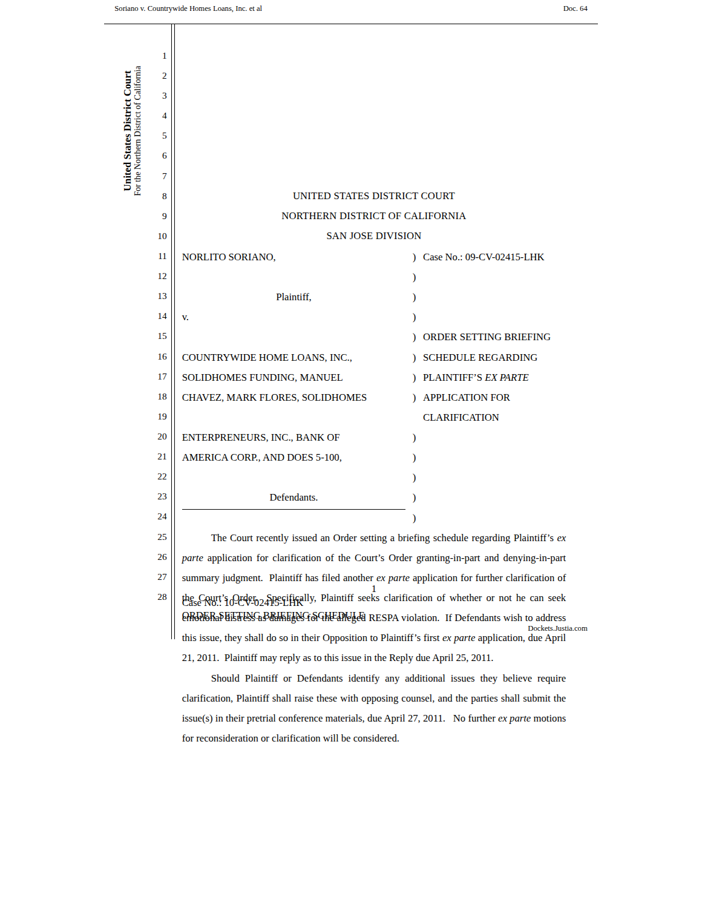Soriano v. Countrywide Homes Loans, Inc. et al Doc. 64
United States District Court
For the Northern District of California
1
2
3
4
5
6
7
8
9
10
11
12
13
14
15
16
17
18
19
20
21
22
23
24
25
26
27
28
UNITED STATES DISTRICT COURT
NORTHERN DISTRICT OF CALIFORNIA
SAN JOSE DIVISION
| NORLITO SORIANO, | ) | Case No.: 09-CV-02415-LHK |
| | ) | |
| Plaintiff, | ) | |
| v. | ) | |
| | ) | ORDER SETTING BRIEFING |
| COUNTRYWIDE HOME LOANS, INC., | ) | SCHEDULE REGARDING |
| SOLIDHOMES FUNDING, MANUEL | ) | PLAINTIFF’S EX PARTE |
| CHAVEZ, MARK FLORES, SOLIDHOMES | ) | APPLICATION FOR CLARIFICATION |
| ENTERPRENEURS, INC., BANK OF | ) | |
| AMERICA CORP., AND DOES 5-100, | ) | |
| | ) | |
| Defendants. | ) | |
| | ) | |
The Court recently issued an Order setting a briefing schedule regarding Plaintiff’s ex parte application for clarification of the Court’s Order granting-in-part and denying-in-part summary judgment. Plaintiff has filed another ex parte application for further clarification of the Court’s Order. Specifically, Plaintiff seeks clarification of whether or not he can seek emotional distress as damages for the alleged RESPA violation. If Defendants wish to address this issue, they shall do so in their Opposition to Plaintiff’s first ex parte application, due April 21, 2011. Plaintiff may reply as to this issue in the Reply due April 25, 2011.
Should Plaintiff or Defendants identify any additional issues they believe require clarification, Plaintiff shall raise these with opposing counsel, and the parties shall submit the issue(s) in their pretrial conference materials, due April 27, 2011. No further ex parte motions for reconsideration or clarification will be considered.
1
Case No.: 10-CV-02415-LHK
ORDER SETTING BRIEFING SCHEDULE
Dockets.Justia.com